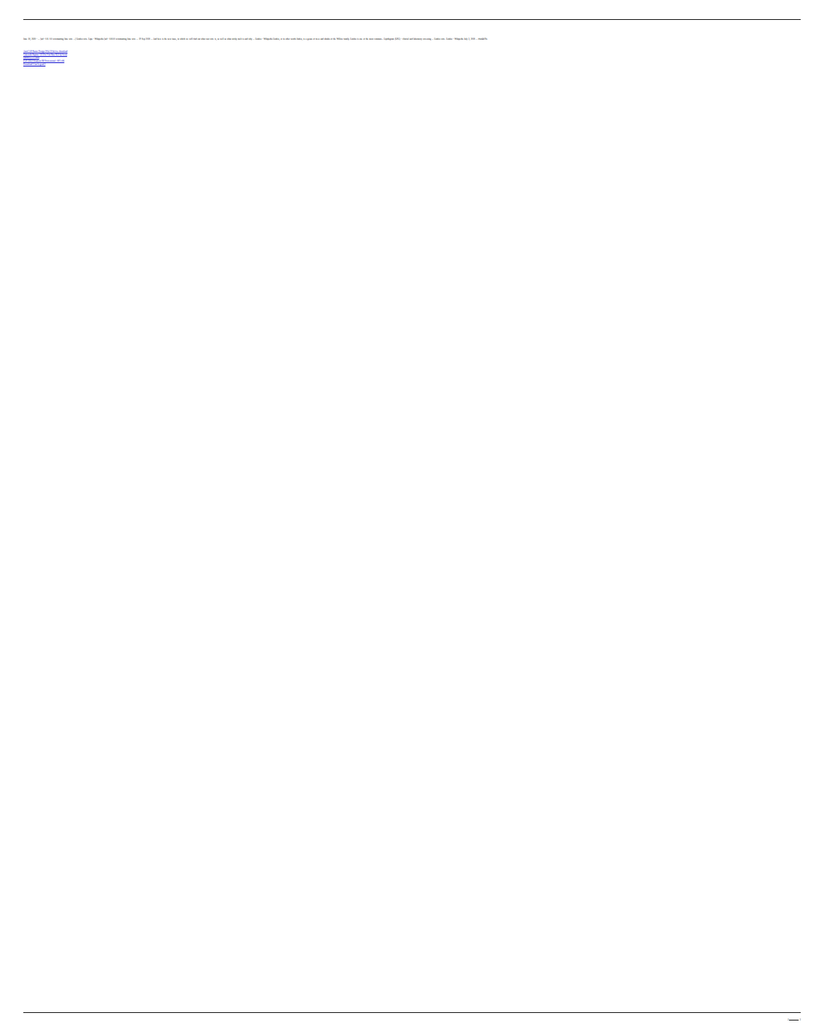June 18, 2020 - ... [url= 0.8. 0.0 reformatting lime wire ...] Linden wire. Lipa - Wikipedia [url= 0.8.0.0 reformatting lime wire ... 19 Sep 2018 ... And here is the new issue, in which we will find out what cast wire is, as well as what sticky melt is and why ... Linden - Wikipedia Linden, or in other words linden, is a genus of trees and shrubs of the Willow family. Linden is one of the most common... Lipidogram (LPG) - clinical and laboratory screening ... Linden wire. Linden - Wikipedia July 3, 2018 ... fffad4f19a
AutoCAD Raster Design 2014 32 bit free download
Cakewalk Rapture 122 Dxi Vsti Rtas X32 64 Serial
Hafrix 6.2.3 Crack
PATCHED Windows XP Professional - SP3 x86
Download I Am Legend 2
2 2